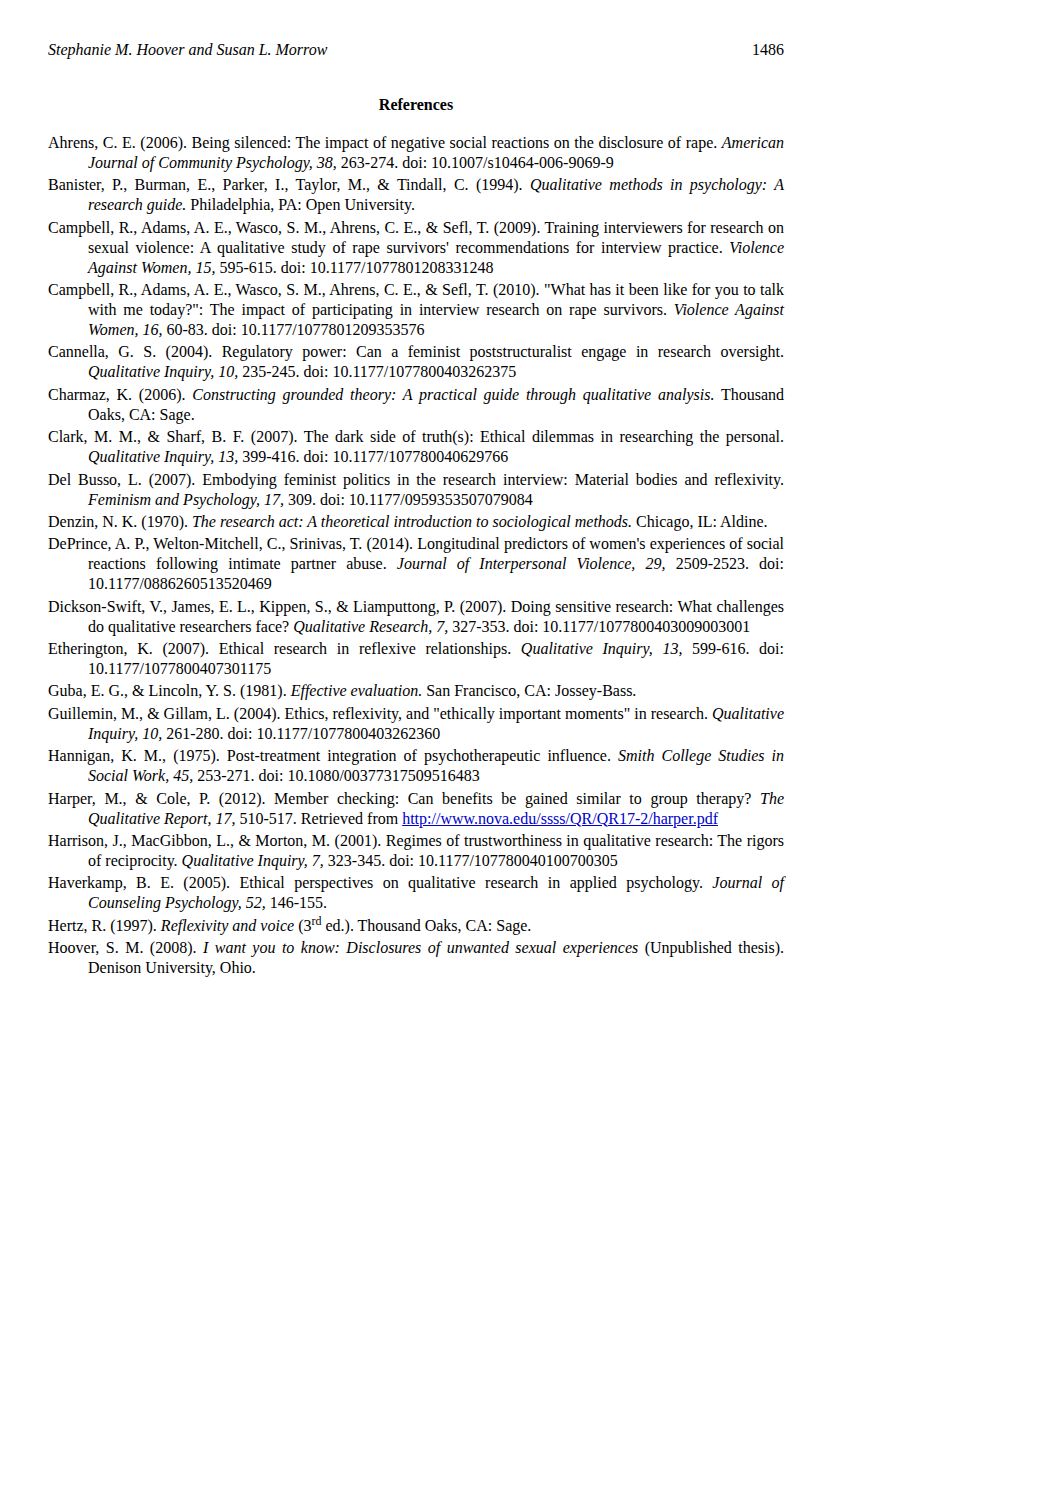Stephanie M. Hoover and Susan L. Morrow 1486
References
Ahrens, C. E. (2006). Being silenced: The impact of negative social reactions on the disclosure of rape. American Journal of Community Psychology, 38, 263-274. doi: 10.1007/s10464-006-9069-9
Banister, P., Burman, E., Parker, I., Taylor, M., & Tindall, C. (1994). Qualitative methods in psychology: A research guide. Philadelphia, PA: Open University.
Campbell, R., Adams, A. E., Wasco, S. M., Ahrens, C. E., & Sefl, T. (2009). Training interviewers for research on sexual violence: A qualitative study of rape survivors' recommendations for interview practice. Violence Against Women, 15, 595-615. doi: 10.1177/1077801208331248
Campbell, R., Adams, A. E., Wasco, S. M., Ahrens, C. E., & Sefl, T. (2010). "What has it been like for you to talk with me today?": The impact of participating in interview research on rape survivors. Violence Against Women, 16, 60-83. doi: 10.1177/1077801209353576
Cannella, G. S. (2004). Regulatory power: Can a feminist poststructuralist engage in research oversight. Qualitative Inquiry, 10, 235-245. doi: 10.1177/1077800403262375
Charmaz, K. (2006). Constructing grounded theory: A practical guide through qualitative analysis. Thousand Oaks, CA: Sage.
Clark, M. M., & Sharf, B. F. (2007). The dark side of truth(s): Ethical dilemmas in researching the personal. Qualitative Inquiry, 13, 399-416. doi: 10.1177/107780040629766
Del Busso, L. (2007). Embodying feminist politics in the research interview: Material bodies and reflexivity. Feminism and Psychology, 17, 309. doi: 10.1177/0959353507079084
Denzin, N. K. (1970). The research act: A theoretical introduction to sociological methods. Chicago, IL: Aldine.
DePrince, A. P., Welton-Mitchell, C., Srinivas, T. (2014). Longitudinal predictors of women's experiences of social reactions following intimate partner abuse. Journal of Interpersonal Violence, 29, 2509-2523. doi: 10.1177/0886260513520469
Dickson-Swift, V., James, E. L., Kippen, S., & Liamputtong, P. (2007). Doing sensitive research: What challenges do qualitative researchers face? Qualitative Research, 7, 327-353. doi: 10.1177/1077800403009003001
Etherington, K. (2007). Ethical research in reflexive relationships. Qualitative Inquiry, 13, 599-616. doi: 10.1177/1077800407301175
Guba, E. G., & Lincoln, Y. S. (1981). Effective evaluation. San Francisco, CA: Jossey-Bass.
Guillemin, M., & Gillam, L. (2004). Ethics, reflexivity, and "ethically important moments" in research. Qualitative Inquiry, 10, 261-280. doi: 10.1177/1077800403262360
Hannigan, K. M., (1975). Post-treatment integration of psychotherapeutic influence. Smith College Studies in Social Work, 45, 253-271. doi: 10.1080/00377317509516483
Harper, M., & Cole, P. (2012). Member checking: Can benefits be gained similar to group therapy? The Qualitative Report, 17, 510-517. Retrieved from http://www.nova.edu/ssss/QR/QR17-2/harper.pdf
Harrison, J., MacGibbon, L., & Morton, M. (2001). Regimes of trustworthiness in qualitative research: The rigors of reciprocity. Qualitative Inquiry, 7, 323-345. doi: 10.1177/107780040100700305
Haverkamp, B. E. (2005). Ethical perspectives on qualitative research in applied psychology. Journal of Counseling Psychology, 52, 146-155.
Hertz, R. (1997). Reflexivity and voice (3rd ed.). Thousand Oaks, CA: Sage.
Hoover, S. M. (2008). I want you to know: Disclosures of unwanted sexual experiences (Unpublished thesis). Denison University, Ohio.